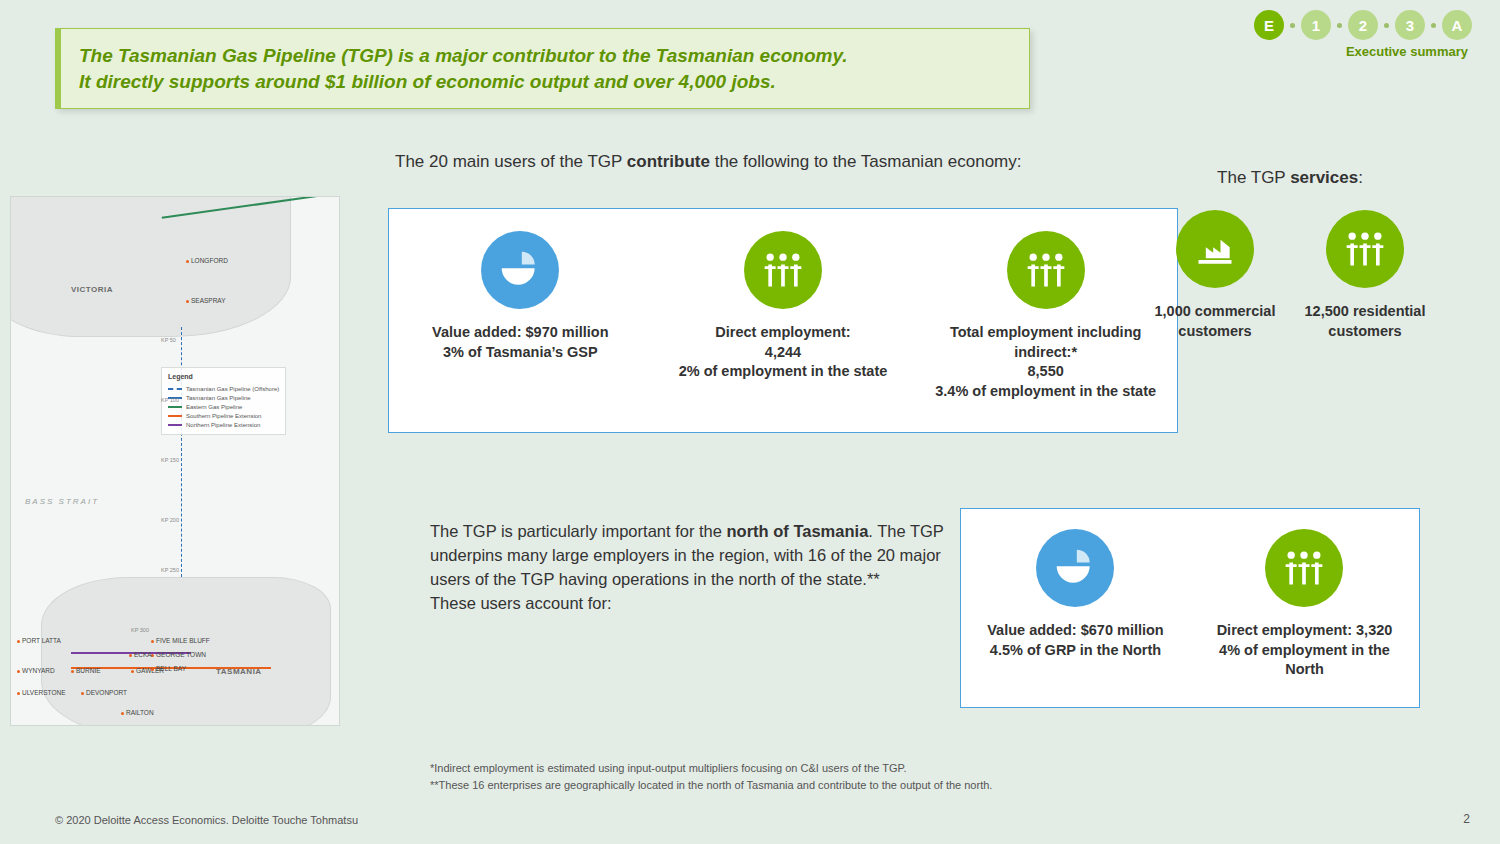E 1 2 3 A
Executive summary
The Tasmanian Gas Pipeline (TGP) is a major contributor to the Tasmanian economy.
It directly supports around $1 billion of economic output and over 4,000 jobs.
VICTORIA TASMANIA LONGFORD SEASPRAY BASS STRAIT
Legend
Tasmanian Gas Pipeline (Offshore)
Tasmanian Gas Pipeline
Eastern Gas Pipeline
Southern Pipeline Extension
Northern Pipeline Extension
KP 50 KP 100 KP 150 KP 200 KP 250 KP 300 PORT LATTA WYNYARD BURNIE GAWLER ULVERSTONE DEVONPORT RAILTON DELORAINE ROSEVALE LAUNCESTON (CARRICK) WESTBURY LONGFORD FIVE MILE BLUFF GEORGE TOWN BELL BAY ECKA
The 20 main users of the TGP contribute the following to the Tasmanian economy:
Value added: $970 million
3% of Tasmania’s GSP
Direct employment:
4,244
2% of employment in the state
Total employment including indirect:*
8,550
3.4% of employment in the state
The TGP services:
1,000 commercial customers
12,500 residential customers
The TGP is particularly important for the north of Tasmania. The TGP underpins many large employers in the region, with 16 of the 20 major users of the TGP having operations in the north of the state.**
These users account for:
Value added: $670 million
4.5% of GRP in the North
Direct employment: 3,320
4% of employment in the North
*Indirect employment is estimated using input-output multipliers focusing on C&I users of the TGP.
**These 16 enterprises are geographically located in the north of Tasmania and contribute to the output of the north.
© 2020 Deloitte Access Economics. Deloitte Touche Tohmatsu
2